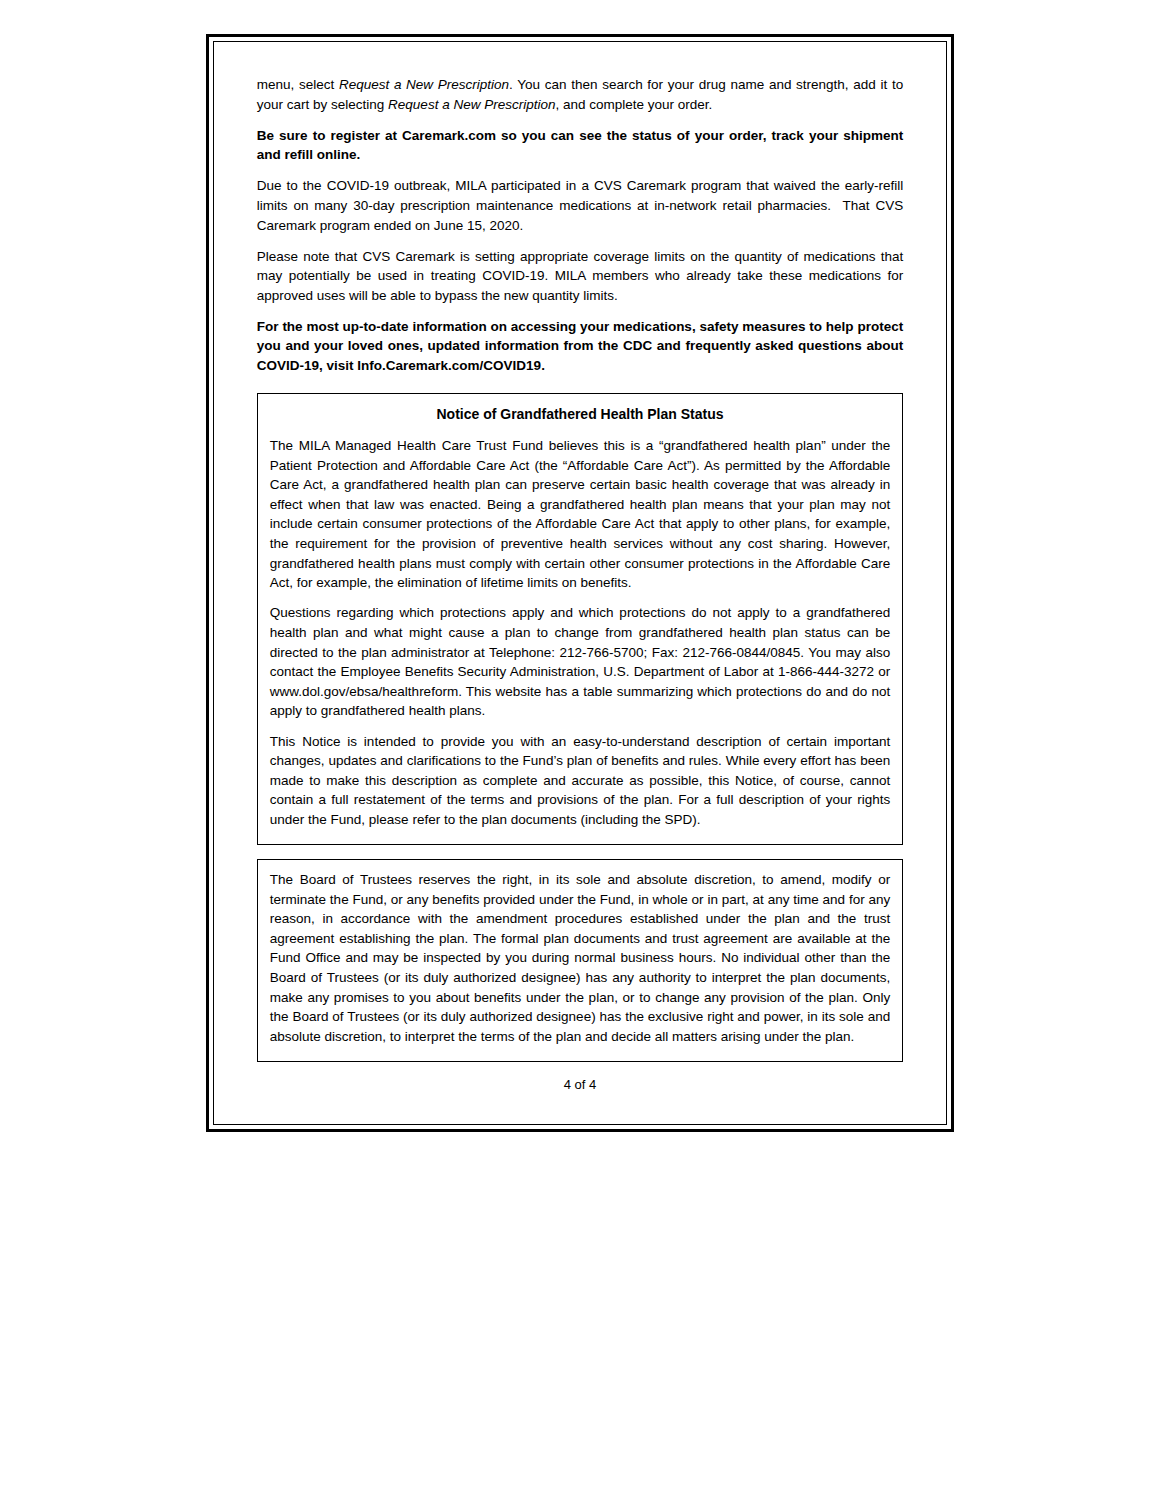menu, select Request a New Prescription. You can then search for your drug name and strength, add it to your cart by selecting Request a New Prescription, and complete your order.
Be sure to register at Caremark.com so you can see the status of your order, track your shipment and refill online.
Due to the COVID-19 outbreak, MILA participated in a CVS Caremark program that waived the early-refill limits on many 30-day prescription maintenance medications at in-network retail pharmacies. That CVS Caremark program ended on June 15, 2020.
Please note that CVS Caremark is setting appropriate coverage limits on the quantity of medications that may potentially be used in treating COVID-19. MILA members who already take these medications for approved uses will be able to bypass the new quantity limits.
For the most up-to-date information on accessing your medications, safety measures to help protect you and your loved ones, updated information from the CDC and frequently asked questions about COVID-19, visit Info.Caremark.com/COVID19.
Notice of Grandfathered Health Plan Status
The MILA Managed Health Care Trust Fund believes this is a “grandfathered health plan” under the Patient Protection and Affordable Care Act (the “Affordable Care Act”). As permitted by the Affordable Care Act, a grandfathered health plan can preserve certain basic health coverage that was already in effect when that law was enacted. Being a grandfathered health plan means that your plan may not include certain consumer protections of the Affordable Care Act that apply to other plans, for example, the requirement for the provision of preventive health services without any cost sharing. However, grandfathered health plans must comply with certain other consumer protections in the Affordable Care Act, for example, the elimination of lifetime limits on benefits.
Questions regarding which protections apply and which protections do not apply to a grandfathered health plan and what might cause a plan to change from grandfathered health plan status can be directed to the plan administrator at Telephone: 212-766-5700; Fax: 212-766-0844/0845. You may also contact the Employee Benefits Security Administration, U.S. Department of Labor at 1-866-444-3272 or www.dol.gov/ebsa/healthreform. This website has a table summarizing which protections do and do not apply to grandfathered health plans.
This Notice is intended to provide you with an easy-to-understand description of certain important changes, updates and clarifications to the Fund’s plan of benefits and rules. While every effort has been made to make this description as complete and accurate as possible, this Notice, of course, cannot contain a full restatement of the terms and provisions of the plan. For a full description of your rights under the Fund, please refer to the plan documents (including the SPD).
The Board of Trustees reserves the right, in its sole and absolute discretion, to amend, modify or terminate the Fund, or any benefits provided under the Fund, in whole or in part, at any time and for any reason, in accordance with the amendment procedures established under the plan and the trust agreement establishing the plan. The formal plan documents and trust agreement are available at the Fund Office and may be inspected by you during normal business hours. No individual other than the Board of Trustees (or its duly authorized designee) has any authority to interpret the plan documents, make any promises to you about benefits under the plan, or to change any provision of the plan. Only the Board of Trustees (or its duly authorized designee) has the exclusive right and power, in its sole and absolute discretion, to interpret the terms of the plan and decide all matters arising under the plan.
4 of 4